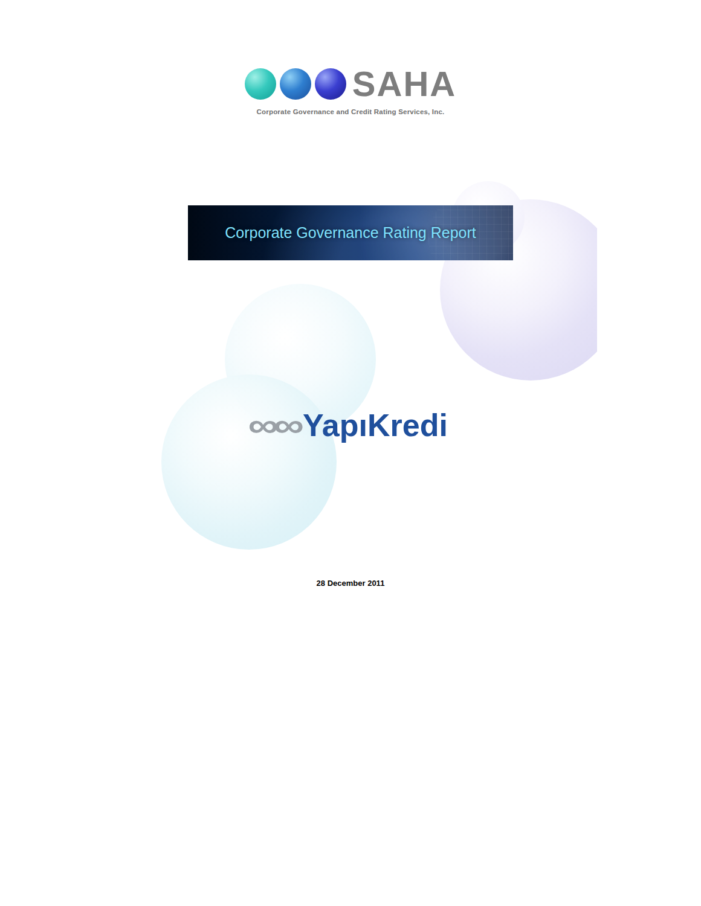SAHA
Corporate Governance and Credit Rating Services, Inc.
Corporate Governance Rating Report
∞∞ YapıKredi
28 December 2011